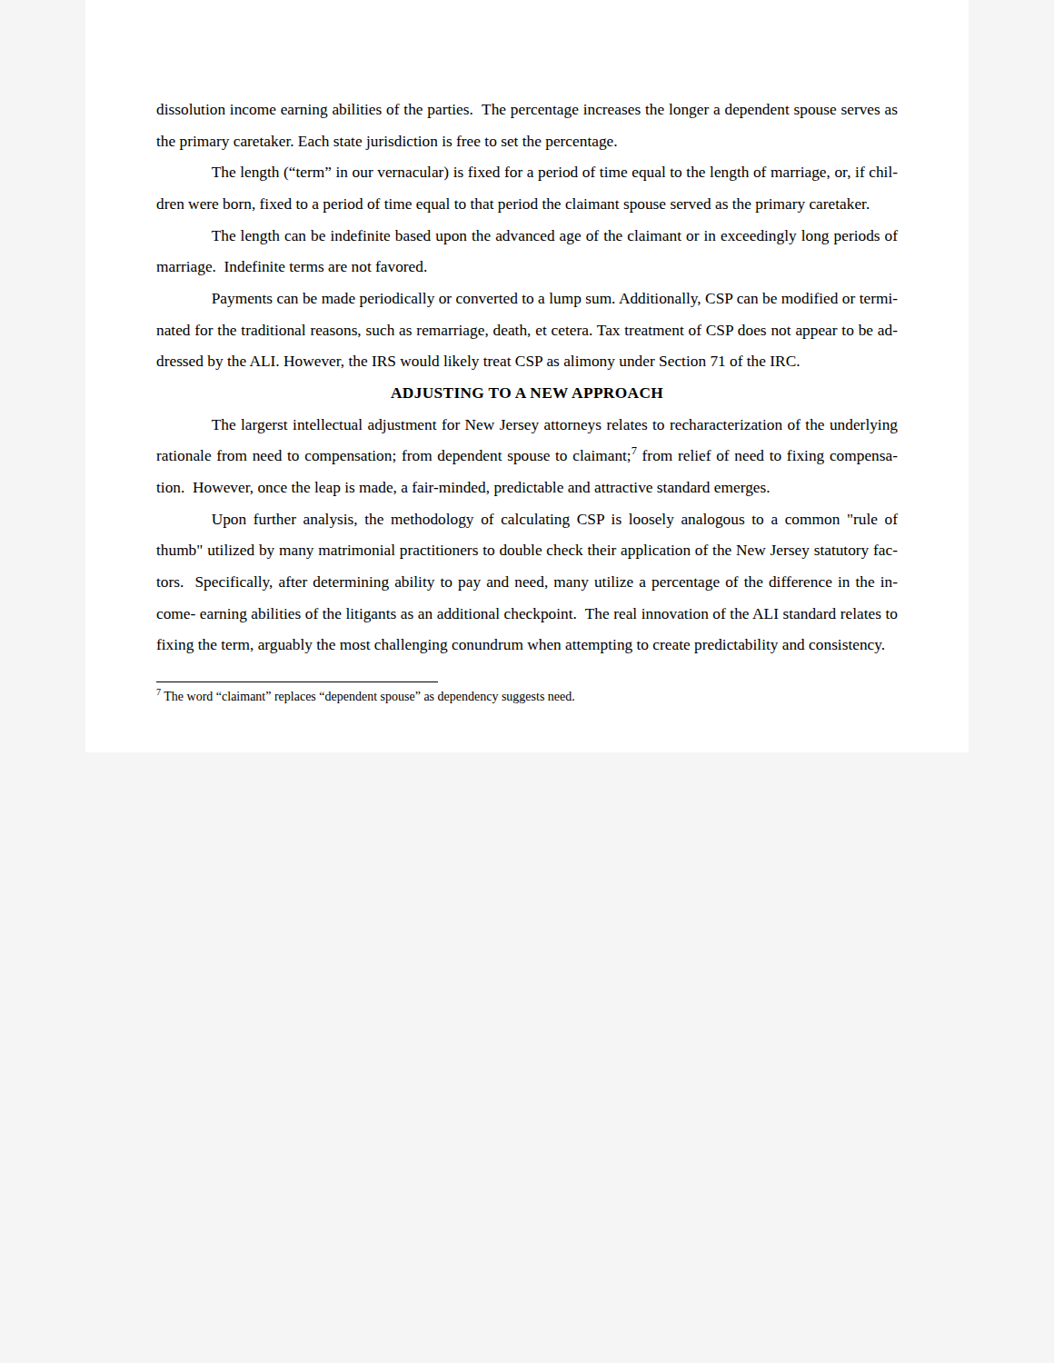dissolution income earning abilities of the parties. The percentage increases the longer a dependent spouse serves as the primary caretaker. Each state jurisdiction is free to set the percentage.
The length (“term” in our vernacular) is fixed for a period of time equal to the length of marriage, or, if children were born, fixed to a period of time equal to that period the claimant spouse served as the primary caretaker.
The length can be indefinite based upon the advanced age of the claimant or in exceedingly long periods of marriage. Indefinite terms are not favored.
Payments can be made periodically or converted to a lump sum. Additionally, CSP can be modified or terminated for the traditional reasons, such as remarriage, death, et cetera. Tax treatment of CSP does not appear to be addressed by the ALI. However, the IRS would likely treat CSP as alimony under Section 71 of the IRC.
Adjusting to a New Approach
The largerst intellectual adjustment for New Jersey attorneys relates to recharacterization of the underlying rationale from need to compensation; from dependent spouse to claimant;7 from relief of need to fixing compensation. However, once the leap is made, a fair-minded, predictable and attractive standard emerges.
Upon further analysis, the methodology of calculating CSP is loosely analogous to a common "rule of thumb" utilized by many matrimonial practitioners to double check their application of the New Jersey statutory factors. Specifically, after determining ability to pay and need, many utilize a percentage of the difference in the income- earning abilities of the litigants as an additional checkpoint. The real innovation of the ALI standard relates to fixing the term, arguably the most challenging conundrum when attempting to create predictability and consistency.
7 The word “claimant” replaces “dependent spouse” as dependency suggests need.